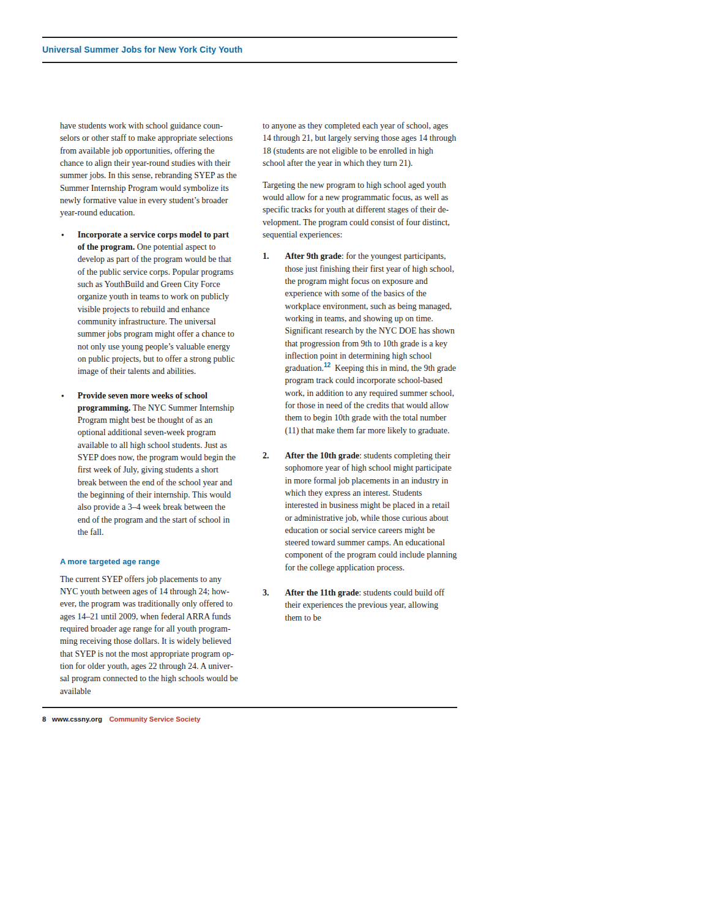Universal Summer Jobs for New York City Youth
have students work with school guidance counselors or other staff to make appropriate selections from available job opportunities, offering the chance to align their year-round studies with their summer jobs. In this sense, rebranding SYEP as the Summer Internship Program would symbolize its newly formative value in every student’s broader year-round education.
Incorporate a service corps model to part of the program. One potential aspect to develop as part of the program would be that of the public service corps. Popular programs such as YouthBuild and Green City Force organize youth in teams to work on publicly visible projects to rebuild and enhance community infrastructure. The universal summer jobs program might offer a chance to not only use young people’s valuable energy on public projects, but to offer a strong public image of their talents and abilities.
Provide seven more weeks of school programming. The NYC Summer Internship Program might best be thought of as an optional additional seven-week program available to all high school students. Just as SYEP does now, the program would begin the first week of July, giving students a short break between the end of the school year and the beginning of their internship. This would also provide a 3–4 week break between the end of the program and the start of school in the fall.
A more targeted age range
The current SYEP offers job placements to any NYC youth between ages of 14 through 24; however, the program was traditionally only offered to ages 14–21 until 2009, when federal ARRA funds required broader age range for all youth programming receiving those dollars. It is widely believed that SYEP is not the most appropriate program option for older youth, ages 22 through 24. A universal program connected to the high schools would be available
to anyone as they completed each year of school, ages 14 through 21, but largely serving those ages 14 through 18 (students are not eligible to be enrolled in high school after the year in which they turn 21).
Targeting the new program to high school aged youth would allow for a new programmatic focus, as well as specific tracks for youth at different stages of their development. The program could consist of four distinct, sequential experiences:
After 9th grade: for the youngest participants, those just finishing their first year of high school, the program might focus on exposure and experience with some of the basics of the workplace environment, such as being managed, working in teams, and showing up on time. Significant research by the NYC DOE has shown that progression from 9th to 10th grade is a key inflection point in determining high school graduation.12 Keeping this in mind, the 9th grade program track could incorporate school-based work, in addition to any required summer school, for those in need of the credits that would allow them to begin 10th grade with the total number (11) that make them far more likely to graduate.
After the 10th grade: students completing their sophomore year of high school might participate in more formal job placements in an industry in which they express an interest. Students interested in business might be placed in a retail or administrative job, while those curious about education or social service careers might be steered toward summer camps. An educational component of the program could include planning for the college application process.
After the 11th grade: students could build off their experiences the previous year, allowing them to be
8 www.cssny.org Community Service Society